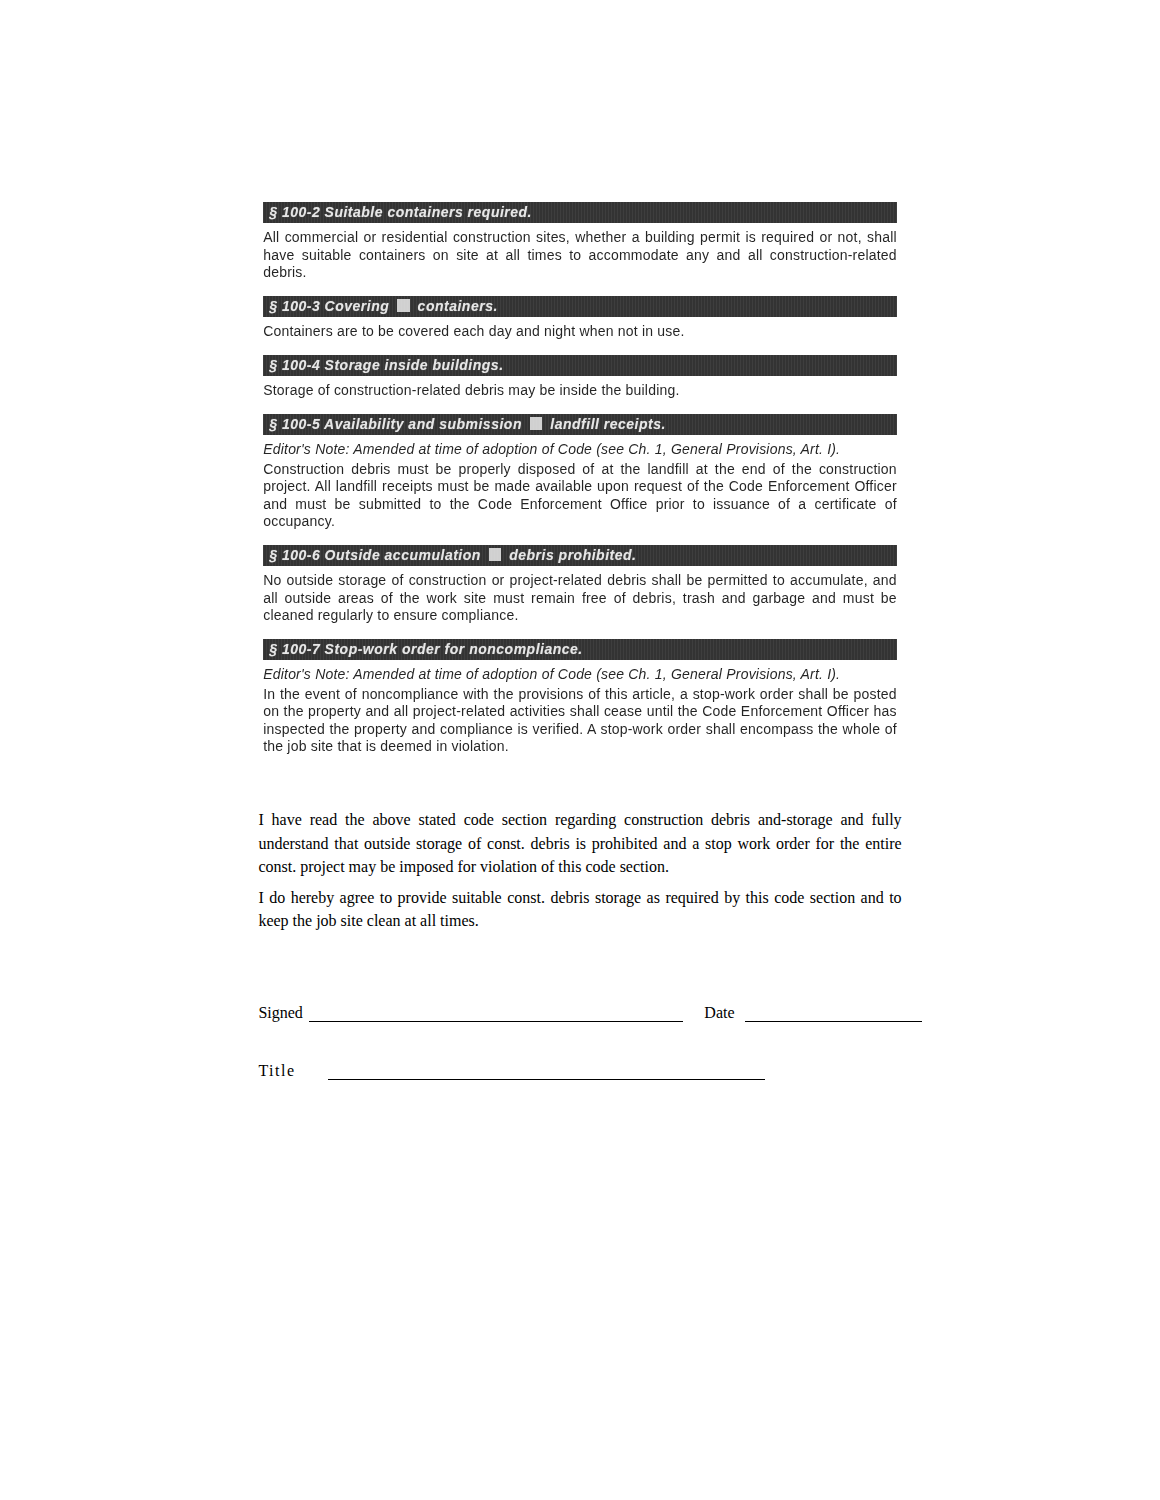§ 100-2 Suitable containers required.
All commercial or residential construction sites, whether a building permit is required or not, shall have suitable containers on site at all times to accommodate any and all construction-related debris.
§ 100-3 Covering containers.
Containers are to be covered each day and night when not in use.
§ 100-4 Storage inside buildings.
Storage of construction-related debris may be inside the building.
§ 100-5 Availability and submission landfill receipts.
Editor's Note: Amended at time of adoption of Code (see Ch. 1, General Provisions, Art. I).
Construction debris must be properly disposed of at the landfill at the end of the construction project. All landfill receipts must be made available upon request of the Code Enforcement Officer and must be submitted to the Code Enforcement Office prior to issuance of a certificate of occupancy.
§ 100-6 Outside accumulation debris prohibited.
No outside storage of construction or project-related debris shall be permitted to accumulate, and all outside areas of the work site must remain free of debris, trash and garbage and must be cleaned regularly to ensure compliance.
§ 100-7 Stop-work order for noncompliance.
Editor's Note: Amended at time of adoption of Code (see Ch. 1, General Provisions, Art. I).
In the event of noncompliance with the provisions of this article, a stop-work order shall be posted on the property and all project-related activities shall cease until the Code Enforcement Officer has inspected the property and compliance is verified. A stop-work order shall encompass the whole of the job site that is deemed in violation.
I have read the above stated code section regarding construction debris and-storage and fully understand that outside storage of const. debris is prohibited and a stop work order for the entire const. project may be imposed for violation of this code section.
I do hereby agree to provide suitable const. debris storage as required by this code section and to keep the job site clean at all times.
Signed Date
Title